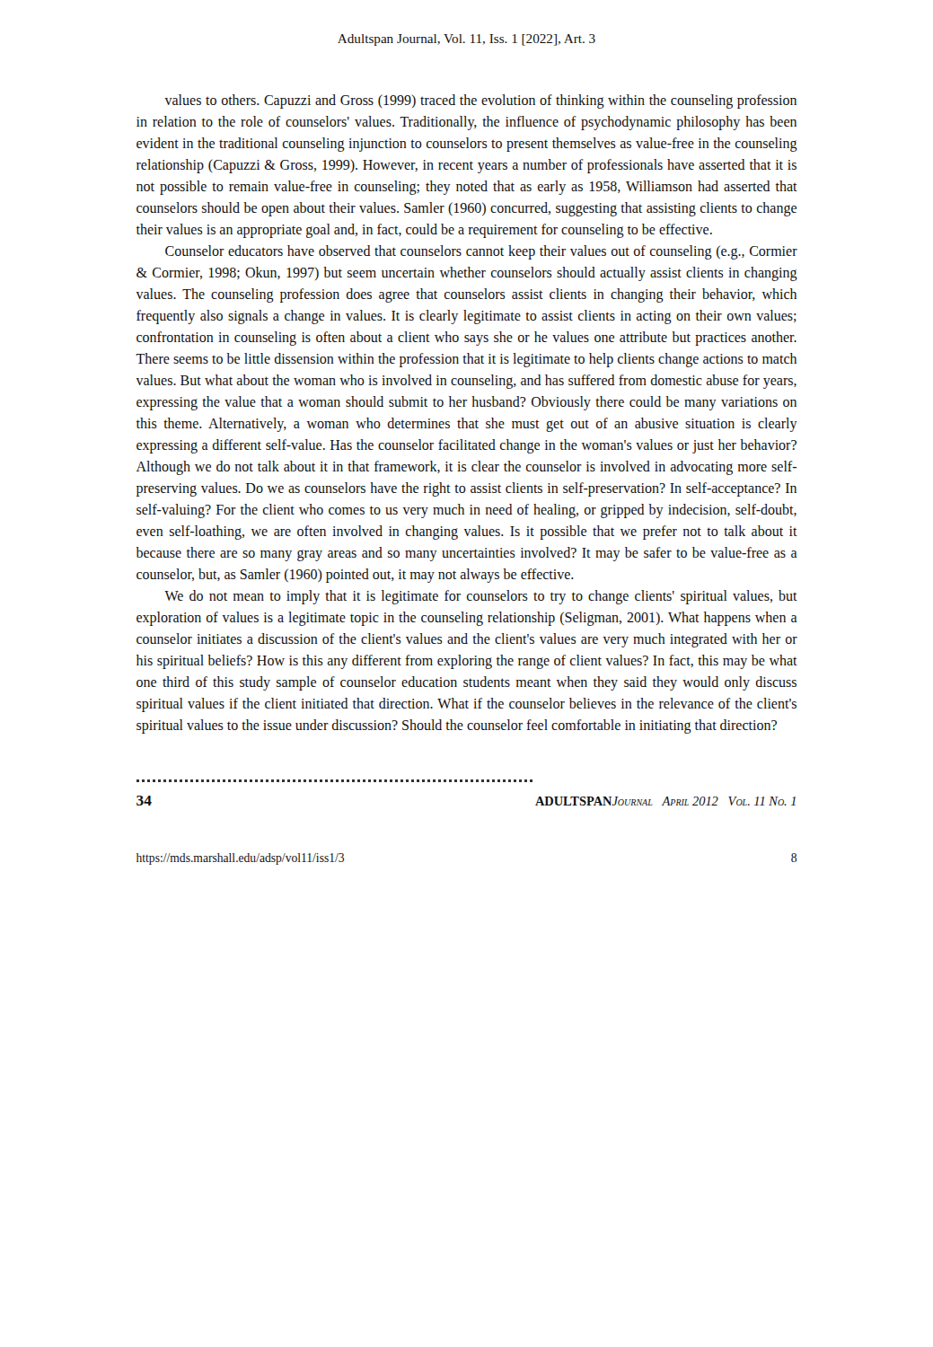Adultspan Journal, Vol. 11, Iss. 1 [2022], Art. 3
values to others. Capuzzi and Gross (1999) traced the evolution of thinking within the counseling profession in relation to the role of counselors' values. Traditionally, the influence of psychodynamic philosophy has been evident in the traditional counseling injunction to counselors to present themselves as value-free in the counseling relationship (Capuzzi & Gross, 1999). However, in recent years a number of professionals have asserted that it is not possible to remain value-free in counseling; they noted that as early as 1958, Williamson had asserted that counselors should be open about their values. Samler (1960) concurred, suggesting that assisting clients to change their values is an appropriate goal and, in fact, could be a requirement for counseling to be effective.
Counselor educators have observed that counselors cannot keep their values out of counseling (e.g., Cormier & Cormier, 1998; Okun, 1997) but seem uncertain whether counselors should actually assist clients in changing values. The counseling profession does agree that counselors assist clients in changing their behavior, which frequently also signals a change in values. It is clearly legitimate to assist clients in acting on their own values; confrontation in counseling is often about a client who says she or he values one attribute but practices another. There seems to be little dissension within the profession that it is legitimate to help clients change actions to match values. But what about the woman who is involved in counseling, and has suffered from domestic abuse for years, expressing the value that a woman should submit to her husband? Obviously there could be many variations on this theme. Alternatively, a woman who determines that she must get out of an abusive situation is clearly expressing a different self-value. Has the counselor facilitated change in the woman's values or just her behavior? Although we do not talk about it in that framework, it is clear the counselor is involved in advocating more self-preserving values. Do we as counselors have the right to assist clients in self-preservation? In self-acceptance? In self-valuing? For the client who comes to us very much in need of healing, or gripped by indecision, self-doubt, even self-loathing, we are often involved in changing values. Is it possible that we prefer not to talk about it because there are so many gray areas and so many uncertainties involved? It may be safer to be value-free as a counselor, but, as Samler (1960) pointed out, it may not always be effective.
We do not mean to imply that it is legitimate for counselors to try to change clients' spiritual values, but exploration of values is a legitimate topic in the counseling relationship (Seligman, 2001). What happens when a counselor initiates a discussion of the client's values and the client's values are very much integrated with her or his spiritual beliefs? How is this any different from exploring the range of client values? In fact, this may be what one third of this study sample of counselor education students meant when they said they would only discuss spiritual values if the client initiated that direction. What if the counselor believes in the relevance of the client's spiritual values to the issue under discussion? Should the counselor feel comfortable in initiating that direction?
34 ADULTSPAN Journal April 2012 Vol. 11 No. 1
https://mds.marshall.edu/adsp/vol11/iss1/3 8